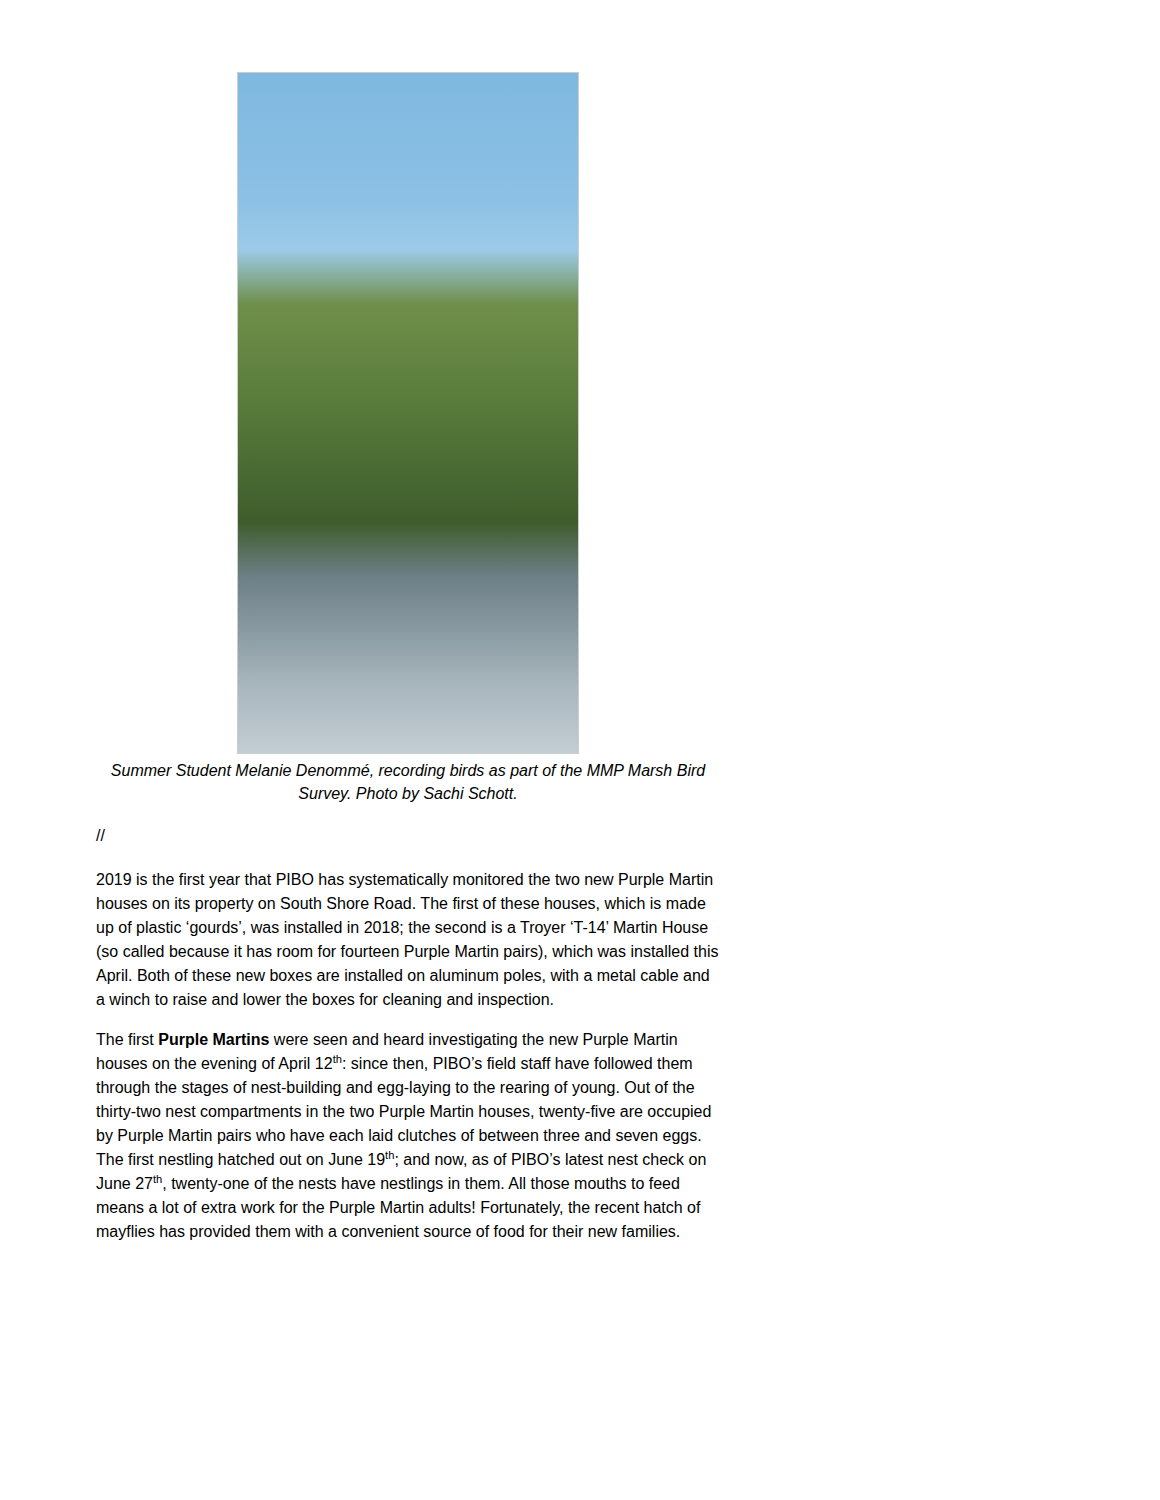Summer Student Melanie Denommé, recording birds as part of the MMP Marsh Bird Survey. Photo by Sachi Schott.
//
2019 is the first year that PIBO has systematically monitored the two new Purple Martin houses on its property on South Shore Road. The first of these houses, which is made up of plastic ‘gourds’, was installed in 2018; the second is a Troyer ‘T-14’ Martin House (so called because it has room for fourteen Purple Martin pairs), which was installed this April. Both of these new boxes are installed on aluminum poles, with a metal cable and a winch to raise and lower the boxes for cleaning and inspection.
The first Purple Martins were seen and heard investigating the new Purple Martin houses on the evening of April 12th: since then, PIBO’s field staff have followed them through the stages of nest-building and egg-laying to the rearing of young. Out of the thirty-two nest compartments in the two Purple Martin houses, twenty-five are occupied by Purple Martin pairs who have each laid clutches of between three and seven eggs. The first nestling hatched out on June 19th; and now, as of PIBO’s latest nest check on June 27th, twenty-one of the nests have nestlings in them. All those mouths to feed means a lot of extra work for the Purple Martin adults! Fortunately, the recent hatch of mayflies has provided them with a convenient source of food for their new families.